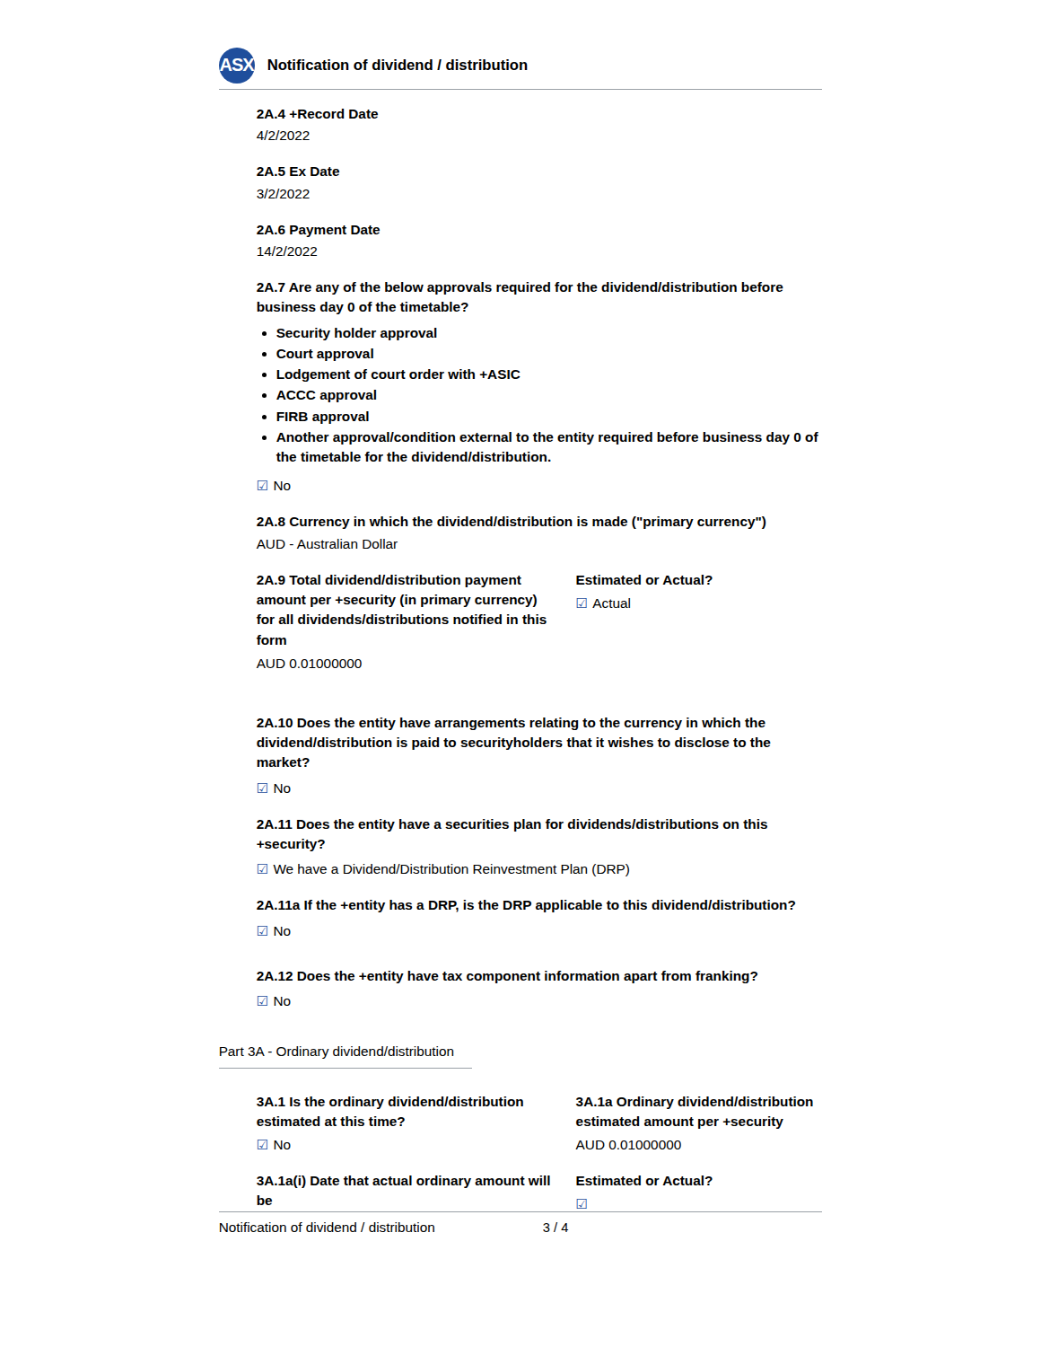ASX
Notification of dividend / distribution
2A.4 +Record Date
4/2/2022
2A.5 Ex Date
3/2/2022
2A.6 Payment Date
14/2/2022
2A.7 Are any of the below approvals required for the dividend/distribution before business day 0 of the timetable?
Security holder approval
Court approval
Lodgement of court order with +ASIC
ACCC approval
FIRB approval
Another approval/condition external to the entity required before business day 0 of the timetable for the dividend/distribution.
☑No
2A.8 Currency in which the dividend/distribution is made ("primary currency")
AUD - Australian Dollar
2A.9 Total dividend/distribution payment amount per +security (in primary currency) for all dividends/distributions notified in this form
AUD 0.01000000
Estimated or Actual?
☑Actual
2A.10 Does the entity have arrangements relating to the currency in which the dividend/distribution is paid to securityholders that it wishes to disclose to the market?
☑No
2A.11 Does the entity have a securities plan for dividends/distributions on this +security?
☑We have a Dividend/Distribution Reinvestment Plan (DRP)
2A.11a If the +entity has a DRP, is the DRP applicable to this dividend/distribution?
☑No
2A.12 Does the +entity have tax component information apart from franking?
☑No
Part 3A - Ordinary dividend/distribution
3A.1 Is the ordinary dividend/distribution estimated at this time?
☑No
3A.1a Ordinary dividend/distribution estimated amount per +security
AUD 0.01000000
3A.1a(i) Date that actual ordinary amount will be
Estimated or Actual?
☑
Notification of dividend / distribution
3 / 4